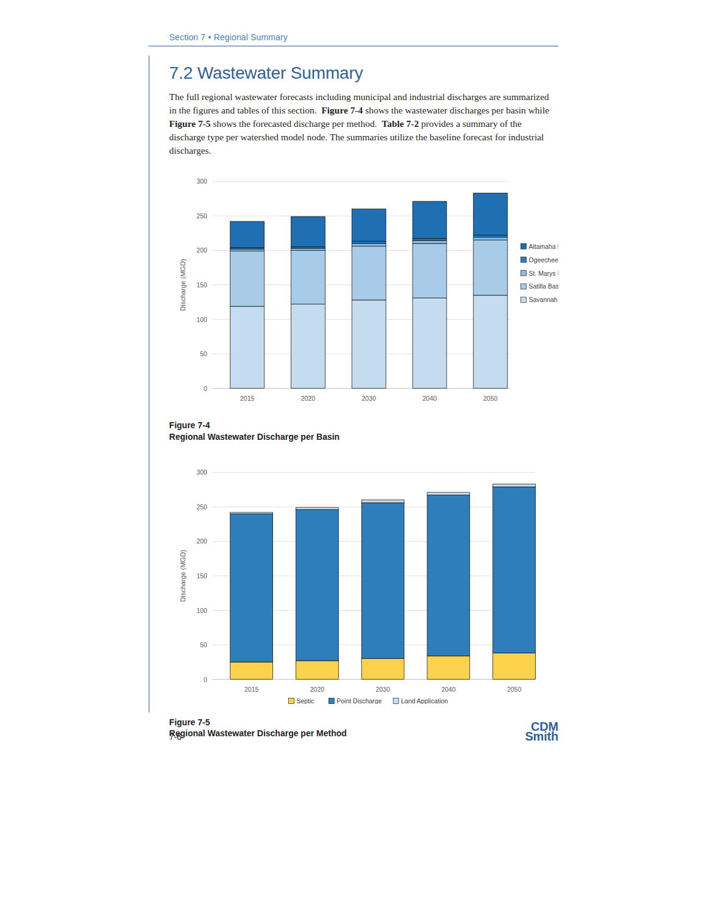Section 7•Regional Summary
7.2 Wastewater Summary
The full regional wastewater forecasts including municipal and industrial discharges are summarized in the figures and tables of this section. Figure 7-4 shows the wastewater discharges per basin while Figure 7-5 shows the forecasted discharge per method. Table 7-2 provides a summary of the discharge type per watershed model node. The summaries utilize the baseline forecast for industrial discharges.
0 50 100 150 200 250 300 Discharge (MGD) 2015 2020 2030 2040 2050 Altamaha Basin Ogeechee Basin St. Marys Basin Satilla Basin Savannah Basin
Figure 7-4 Regional Wastewater Discharge per Basin
0 50 100 150 200 250 300 Discharge (MGD) 2015 2020 2030 2040 2050 Septic Point Discharge Land Application
Figure 7-5 Regional Wastewater Discharge per Method
7-6
CDM Smith